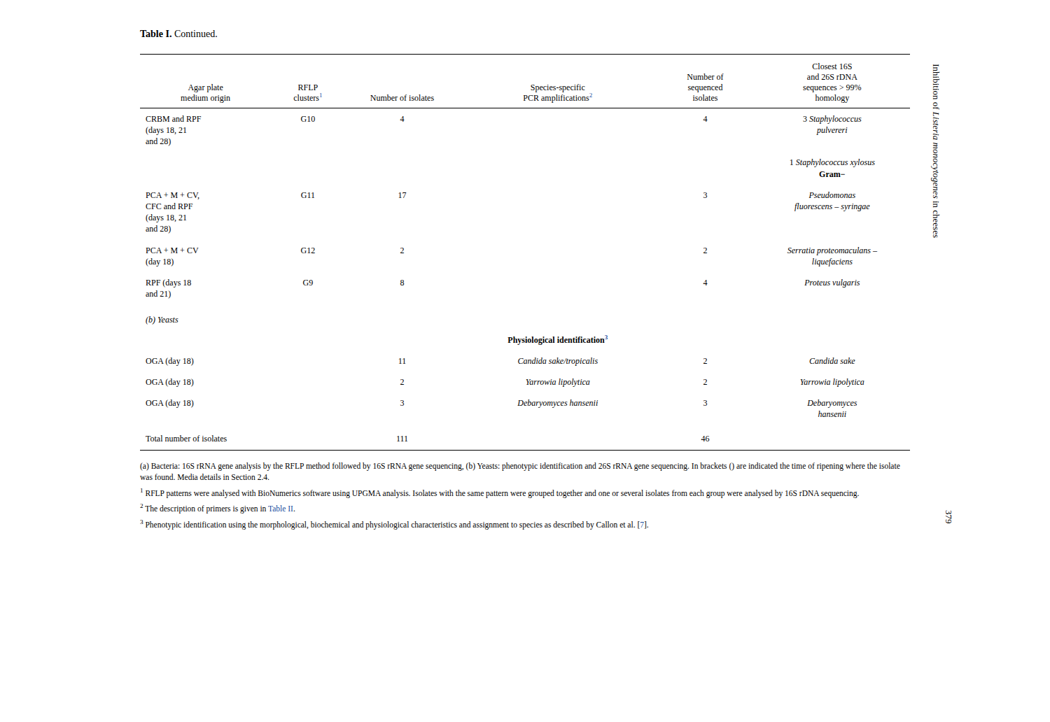Table I. Continued.
| Agar plate medium origin | RFLP clusters 1 | Number of isolates | Species-specific PCR amplifications 2 | Number of sequenced isolates | Closest 16S and 26S rDNA sequences > 99% homology |
| --- | --- | --- | --- | --- | --- |
| CRBM and RPF (days 18, 21 and 28) | G10 | 4 | | 4 | 3 Staphylococcus pulvereri |
| | | | | | 1 Staphylococcus xylosus Gram− |
| PCA + M + CV, CFC and RPF (days 18, 21 and 28) | G11 | 17 | | 3 | Pseudomonas fluorescens – syringae |
| PCA + M + CV (day 18) | G12 | 2 | | 2 | Serratia proteomaculans – liquefaciens |
| RPF (days 18 and 21) | G9 | 8 | | 4 | Proteus vulgaris |
| (b) Yeasts | | | | | |
| | | | Physiological identification 3 | | |
| OGA (day 18) | | 11 | Candida sake/tropicalis | 2 | Candida sake |
| OGA (day 18) | | 2 | Yarrowia lipolytica | 2 | Yarrowia lipolytica |
| OGA (day 18) | | 3 | Debaryomyces hansenii | 3 | Debaryomyces hansenii |
| Total number of isolates | | 111 | | 46 | |
(a) Bacteria: 16S rRNA gene analysis by the RFLP method followed by 16S rRNA gene sequencing, (b) Yeasts: phenotypic identification and 26S rRNA gene sequencing. In brackets () are indicated the time of ripening where the isolate was found. Media details in Section 2.4.
1 RFLP patterns were analysed with BioNumerics software using UPGMA analysis. Isolates with the same pattern were grouped together and one or several isolates from each group were analysed by 16S rDNA sequencing.
2 The description of primers is given in Table II.
3 Phenotypic identification using the morphological, biochemical and physiological characteristics and assignment to species as described by Callon et al. [7].
Inhibition of Listeria monocytogenes in cheeses
379